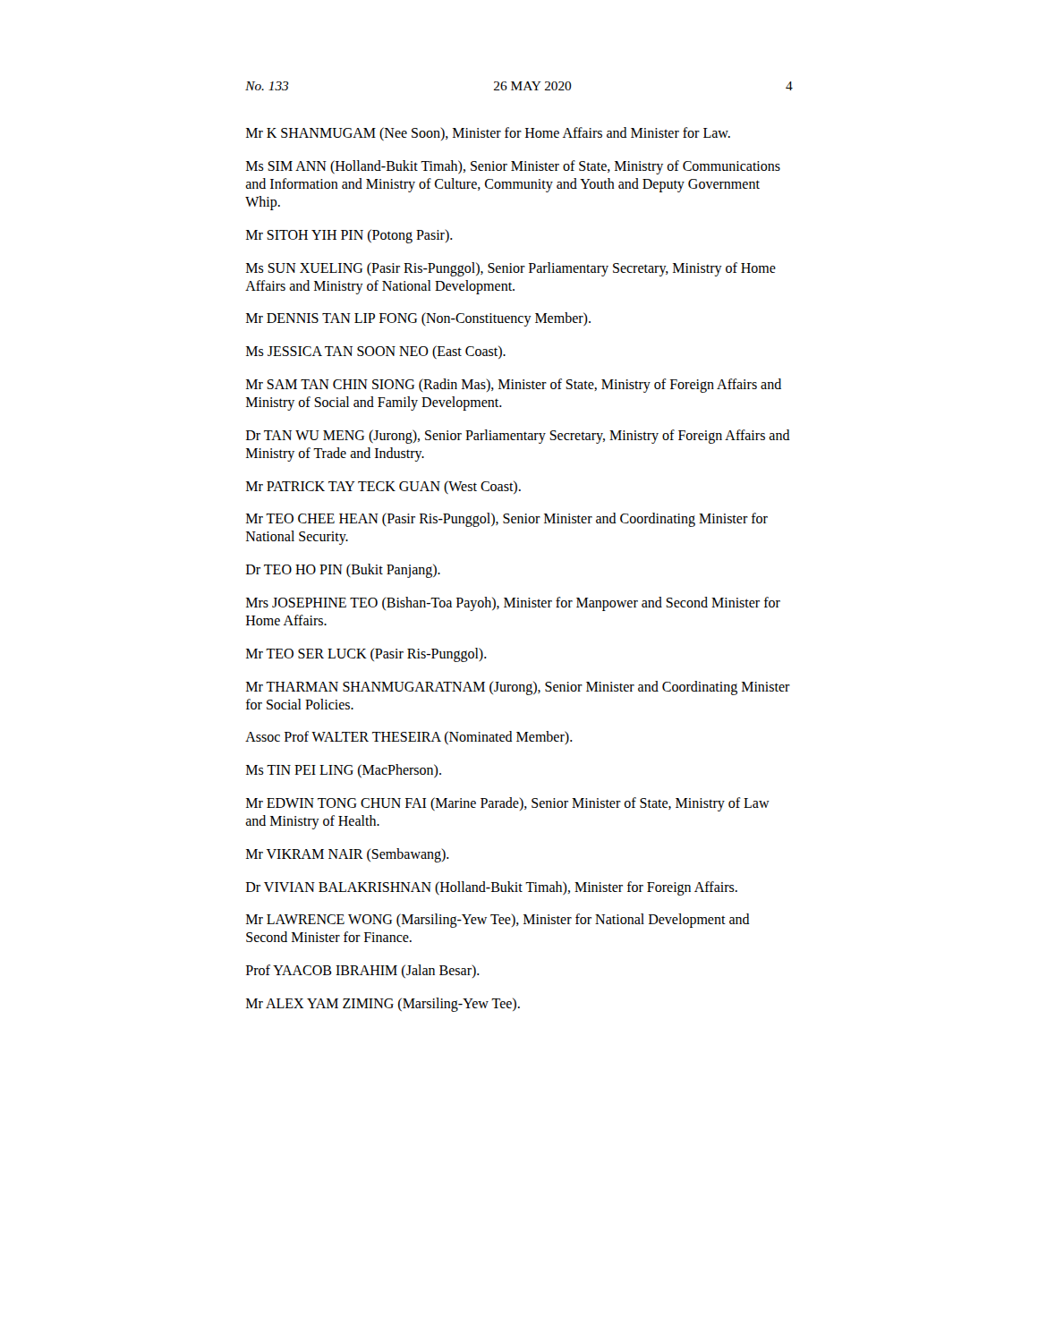No. 133
26 MAY 2020
4
Mr K SHANMUGAM (Nee Soon), Minister for Home Affairs and Minister for Law.
Ms SIM ANN (Holland-Bukit Timah), Senior Minister of State, Ministry of Communications and Information and Ministry of Culture, Community and Youth and Deputy Government Whip.
Mr SITOH YIH PIN (Potong Pasir).
Ms SUN XUELING (Pasir Ris-Punggol), Senior Parliamentary Secretary, Ministry of Home Affairs and Ministry of National Development.
Mr DENNIS TAN LIP FONG (Non-Constituency Member).
Ms JESSICA TAN SOON NEO (East Coast).
Mr SAM TAN CHIN SIONG (Radin Mas), Minister of State, Ministry of Foreign Affairs and Ministry of Social and Family Development.
Dr TAN WU MENG (Jurong), Senior Parliamentary Secretary, Ministry of Foreign Affairs and Ministry of Trade and Industry.
Mr PATRICK TAY TECK GUAN (West Coast).
Mr TEO CHEE HEAN (Pasir Ris-Punggol), Senior Minister and Coordinating Minister for National Security.
Dr TEO HO PIN (Bukit Panjang).
Mrs JOSEPHINE TEO (Bishan-Toa Payoh), Minister for Manpower and Second Minister for Home Affairs.
Mr TEO SER LUCK (Pasir Ris-Punggol).
Mr THARMAN SHANMUGARATNAM (Jurong), Senior Minister and Coordinating Minister for Social Policies.
Assoc Prof WALTER THESEIRA (Nominated Member).
Ms TIN PEI LING (MacPherson).
Mr EDWIN TONG CHUN FAI (Marine Parade), Senior Minister of State, Ministry of Law and Ministry of Health.
Mr VIKRAM NAIR (Sembawang).
Dr VIVIAN BALAKRISHNAN (Holland-Bukit Timah), Minister for Foreign Affairs.
Mr LAWRENCE WONG (Marsiling-Yew Tee), Minister for National Development and Second Minister for Finance.
Prof YAACOB IBRAHIM (Jalan Besar).
Mr ALEX YAM ZIMING (Marsiling-Yew Tee).